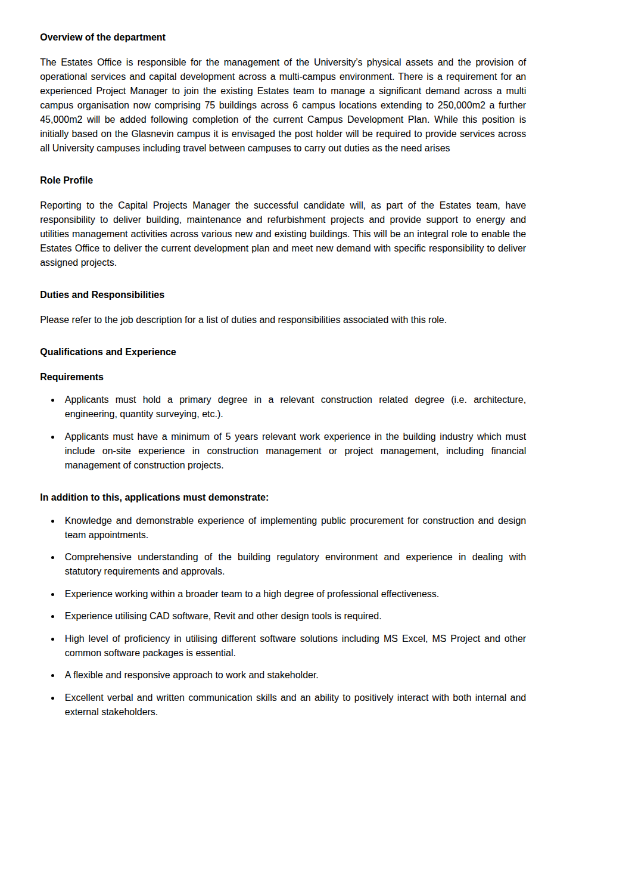Overview of the department
The Estates Office is responsible for the management of the University’s physical assets and the provision of operational services and capital development across a multi-campus environment. There is a requirement for an experienced Project Manager to join the existing Estates team to manage a significant demand across a multi campus organisation now comprising 75 buildings across 6 campus locations extending to 250,000m2 a further 45,000m2 will be added following completion of the current Campus Development Plan. While this position is initially based on the Glasnevin campus it is envisaged the post holder will be required to provide services across all University campuses including travel between campuses to carry out duties as the need arises
Role Profile
Reporting to the Capital Projects Manager the successful candidate will, as part of the Estates team, have responsibility to deliver building, maintenance and refurbishment projects and provide support to energy and utilities management activities across various new and existing buildings. This will be an integral role to enable the Estates Office to deliver the current development plan and meet new demand with specific responsibility to deliver assigned projects.
Duties and Responsibilities
Please refer to the job description for a list of duties and responsibilities associated with this role.
Qualifications and Experience
Requirements
Applicants must hold a primary degree in a relevant construction related degree (i.e. architecture, engineering, quantity surveying, etc.).
Applicants must have a minimum of 5 years relevant work experience in the building industry which must include on-site experience in construction management or project management, including financial management of construction projects.
In addition to this, applications must demonstrate:
Knowledge and demonstrable experience of implementing public procurement for construction and design team appointments.
Comprehensive understanding of the building regulatory environment and experience in dealing with statutory requirements and approvals.
Experience working within a broader team to a high degree of professional effectiveness.
Experience utilising CAD software, Revit and other design tools is required.
High level of proficiency in utilising different software solutions including MS Excel, MS Project and other common software packages is essential.
A flexible and responsive approach to work and stakeholder.
Excellent verbal and written communication skills and an ability to positively interact with both internal and external stakeholders.